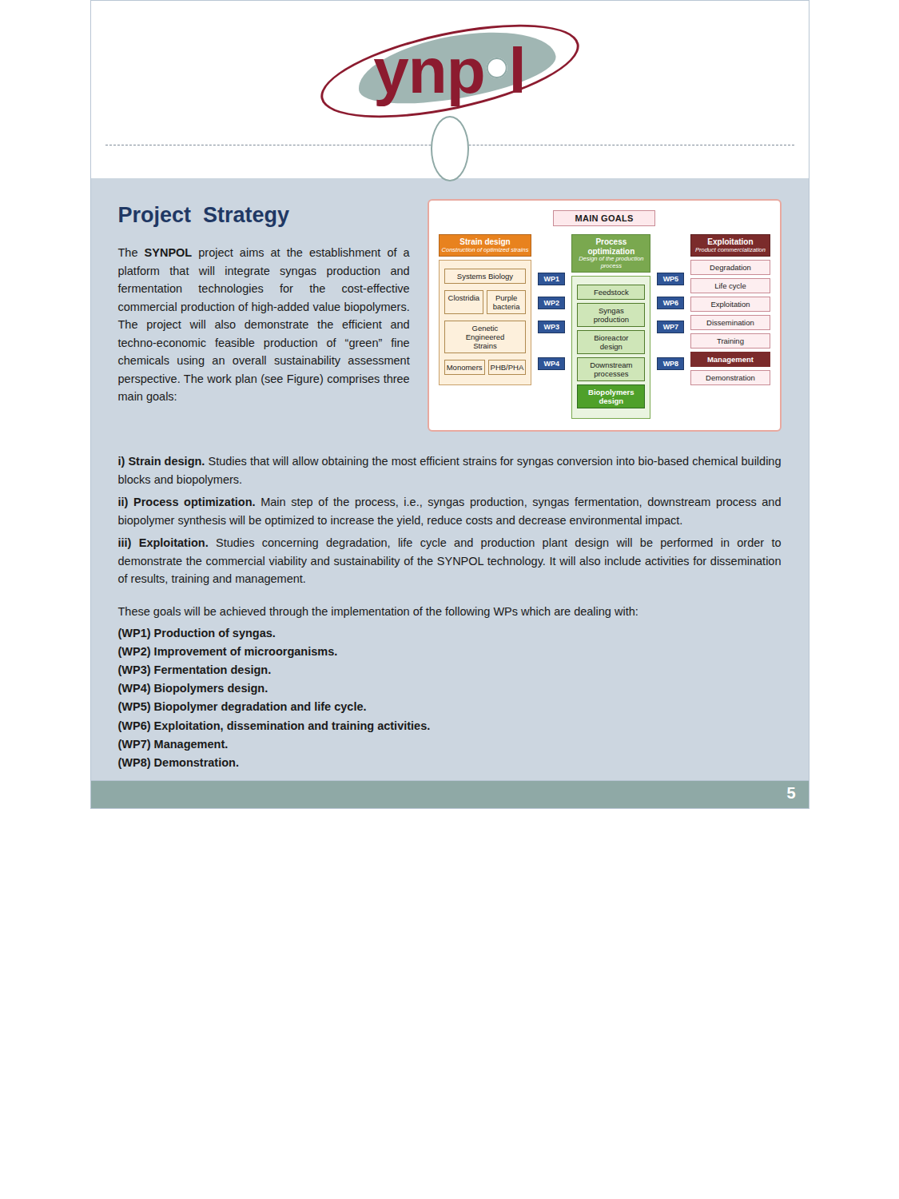ynp l
Project Strategy
The SYNPOL project aims at the establishment of a platform that will integrate syngas production and fermentation technologies for the cost-effective commercial production of high-added value biopolymers. The project will also demonstrate the efficient and techno-economic feasible production of “green” fine chemicals using an overall sustainability assessment perspective. The work plan (see Figure) comprises three main goals:
MAIN GOALS
Strain designConstruction of optimized strains
Systems Biology
Clostridia
Purple bacteria
Genetic
Engineered
Strains
Monomers
PHB/PHA
WP1
WP2
WP3
WP4
Process optimizationDesign of the production process
Feedstock
Syngas
production
Bioreactor
design
Downstream
processes
Biopolymers
design
WP5
WP6
WP7
WP8
ExploitationProduct commercialization
Degradation
Life cycle
Exploitation
Dissemination
Training
Management
Demonstration
i) Strain design. Studies that will allow obtaining the most efficient strains for syngas conversion into bio-based chemical building blocks and biopolymers.
ii) Process optimization. Main step of the process, i.e., syngas production, syngas fermentation, downstream process and biopolymer synthesis will be optimized to increase the yield, reduce costs and decrease environmental impact.
iii) Exploitation. Studies concerning degradation, life cycle and production plant design will be performed in order to demonstrate the commercial viability and sustainability of the SYNPOL technology. It will also include activities for dissemination of results, training and management.
These goals will be achieved through the implementation of the following WPs which are dealing with:
(WP1) Production of syngas.
(WP2) Improvement of microorganisms.
(WP3) Fermentation design.
(WP4) Biopolymers design.
(WP5) Biopolymer degradation and life cycle.
(WP6) Exploitation, dissemination and training activities.
(WP7) Management.
(WP8) Demonstration.
5